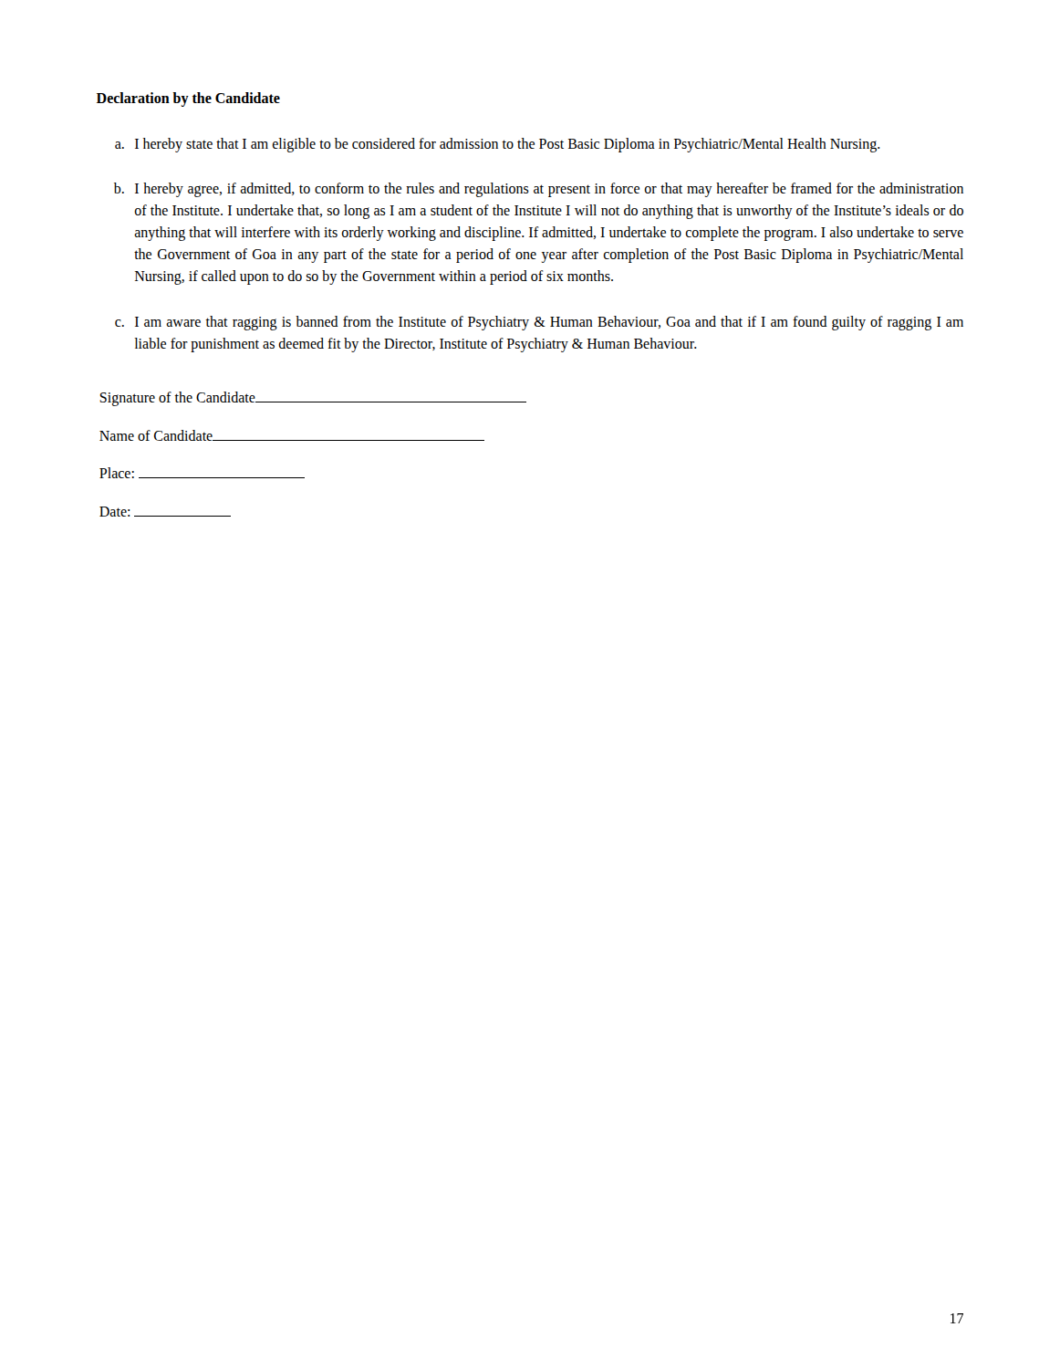Declaration by the Candidate
I hereby state that I am eligible to be considered for admission to the Post Basic Diploma in Psychiatric/Mental Health Nursing.
I hereby agree, if admitted, to conform to the rules and regulations at present in force or that may hereafter be framed for the administration of the Institute. I undertake that, so long as I am a student of the Institute I will not do anything that is unworthy of the Institute’s ideals or do anything that will interfere with its orderly working and discipline. If admitted, I undertake to complete the program. I also undertake to serve the Government of Goa in any part of the state for a period of one year after completion of the Post Basic Diploma in Psychiatric/Mental Nursing, if called upon to do so by the Government within a period of six months.
I am aware that ragging is banned from the Institute of Psychiatry & Human Behaviour, Goa and that if I am found guilty of ragging I am liable for punishment as deemed fit by the Director, Institute of Psychiatry & Human Behaviour.
Signature of the Candidate
Name of Candidate
Place:
Date:
17